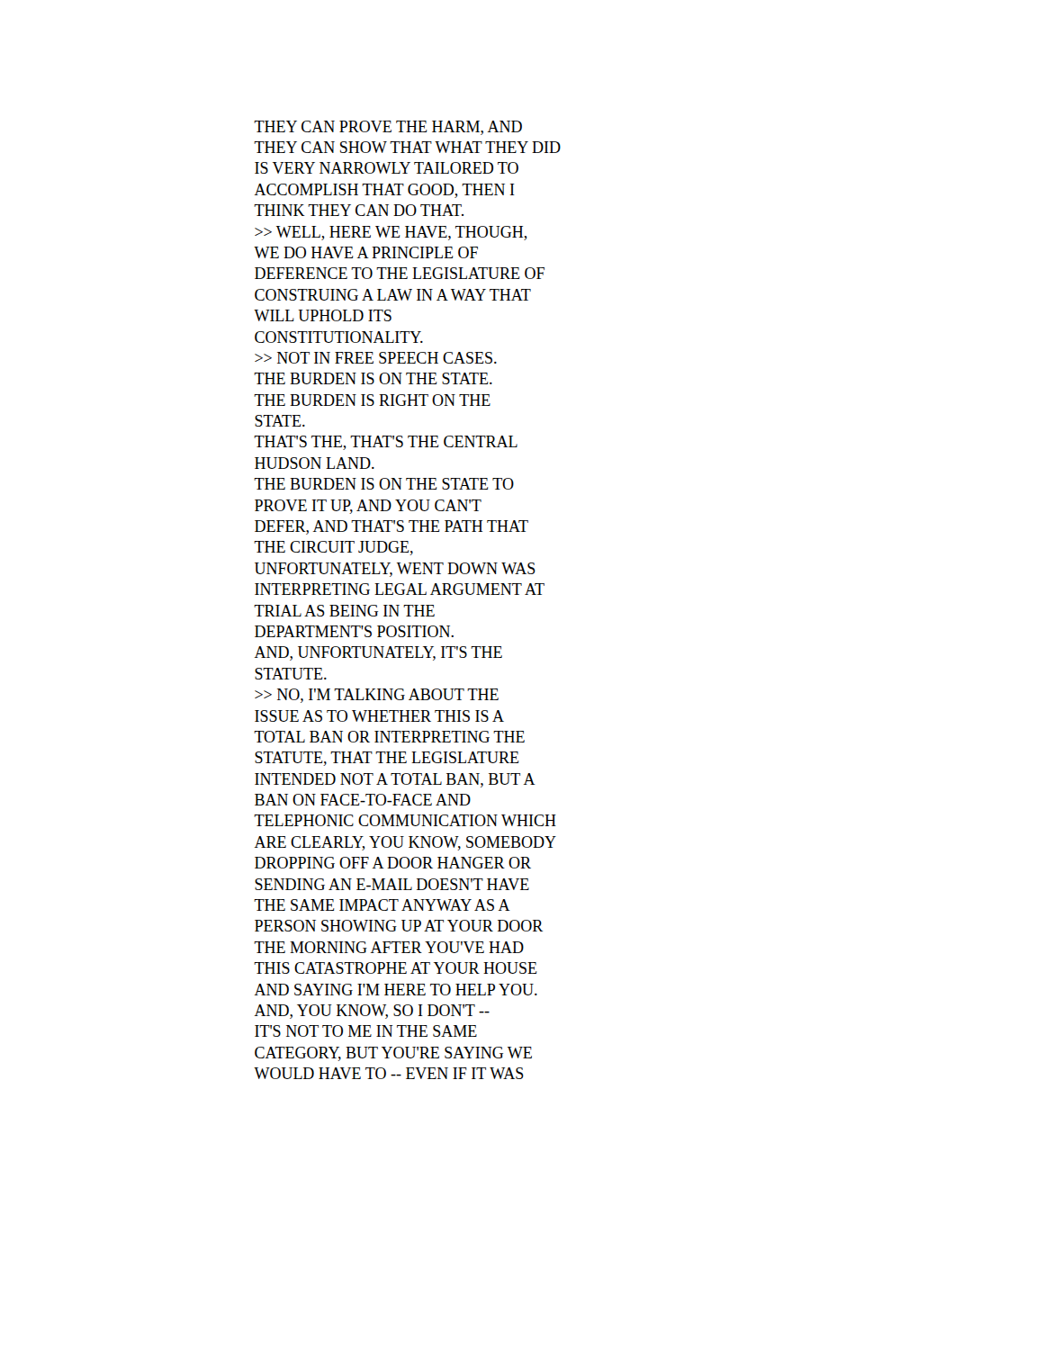THEY CAN PROVE THE HARM, AND
THEY CAN SHOW THAT WHAT THEY DID
IS VERY NARROWLY TAILORED TO
ACCOMPLISH THAT GOOD, THEN I
THINK THEY CAN DO THAT.
>> WELL, HERE WE HAVE, THOUGH,
WE DO HAVE A PRINCIPLE OF
DEFERENCE TO THE LEGISLATURE OF
CONSTRUING A LAW IN A WAY THAT
WILL UPHOLD ITS
CONSTITUTIONALITY.
>> NOT IN FREE SPEECH CASES.
THE BURDEN IS ON THE STATE.
THE BURDEN IS RIGHT ON THE
STATE.
THAT'S THE, THAT'S THE CENTRAL
HUDSON LAND.
THE BURDEN IS ON THE STATE TO
PROVE IT UP, AND YOU CAN'T
DEFER, AND THAT'S THE PATH THAT
THE CIRCUIT JUDGE,
UNFORTUNATELY, WENT DOWN WAS
INTERPRETING LEGAL ARGUMENT AT
TRIAL AS BEING IN THE
DEPARTMENT'S POSITION.
AND, UNFORTUNATELY, IT'S THE
STATUTE.
>> NO, I'M TALKING ABOUT THE
ISSUE AS TO WHETHER THIS IS A
TOTAL BAN OR INTERPRETING THE
STATUTE, THAT THE LEGISLATURE
INTENDED NOT A TOTAL BAN, BUT A
BAN ON FACE-TO-FACE AND
TELEPHONIC COMMUNICATION WHICH
ARE CLEARLY, YOU KNOW, SOMEBODY
DROPPING OFF A DOOR HANGER OR
SENDING AN E-MAIL DOESN'T HAVE
THE SAME IMPACT ANYWAY AS A
PERSON SHOWING UP AT YOUR DOOR
THE MORNING AFTER YOU'VE HAD
THIS CATASTROPHE AT YOUR HOUSE
AND SAYING I'M HERE TO HELP YOU.
AND, YOU KNOW, SO I DON'T --
IT'S NOT TO ME IN THE SAME
CATEGORY, BUT YOU'RE SAYING WE
WOULD HAVE TO -- EVEN IF IT WAS